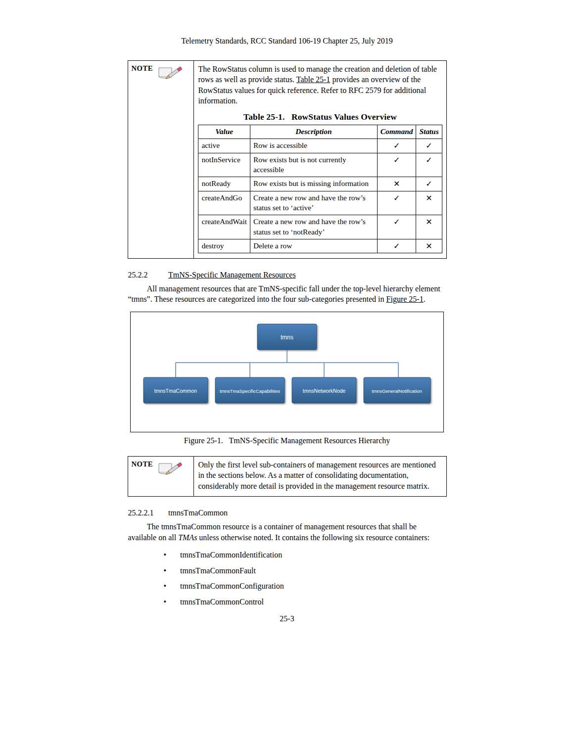Telemetry Standards, RCC Standard 106-19 Chapter 25, July 2019
NOTE
The RowStatus column is used to manage the creation and deletion of table rows as well as provide status. Table 25-1 provides an overview of the RowStatus values for quick reference. Refer to RFC 2579 for additional information.
Table 25-1. RowStatus Values Overview
| Value | Description | Command | Status |
| --- | --- | --- | --- |
| active | Row is accessible | ✓ | ✓ |
| notInService | Row exists but is not currently accessible | ✓ | ✓ |
| notReady | Row exists but is missing information | ✕ | ✓ |
| createAndGo | Create a new row and have the row’s status set to ‘active’ | ✓ | ✕ |
| createAndWait | Create a new row and have the row’s status set to ‘notReady’ | ✓ | ✕ |
| destroy | Delete a row | ✓ | ✕ |
25.2.2 TmNS-Specific Management Resources
All management resources that are TmNS-specific fall under the top-level hierarchy element “tmns”. These resources are categorized into the four sub-categories presented in Figure 25-1.
tmns tmnsTmaCommon tmnsTmaSpecificCapabilities tmnsNetworkNode tmnsGeneralNotification
Figure 25-1. TmNS-Specific Management Resources Hierarchy
NOTE
Only the first level sub-containers of management resources are mentioned in the sections below. As a matter of consolidating documentation, considerably more detail is provided in the management resource matrix.
25.2.2.1tmnsTmaCommon
The tmnsTmaCommon resource is a container of management resources that shall be available on all TMAs unless otherwise noted. It contains the following six resource containers:
tmnsTmaCommonIdentification
tmnsTmaCommonFault
tmnsTmaCommonConfiguration
tmnsTmaCommonControl
25-3